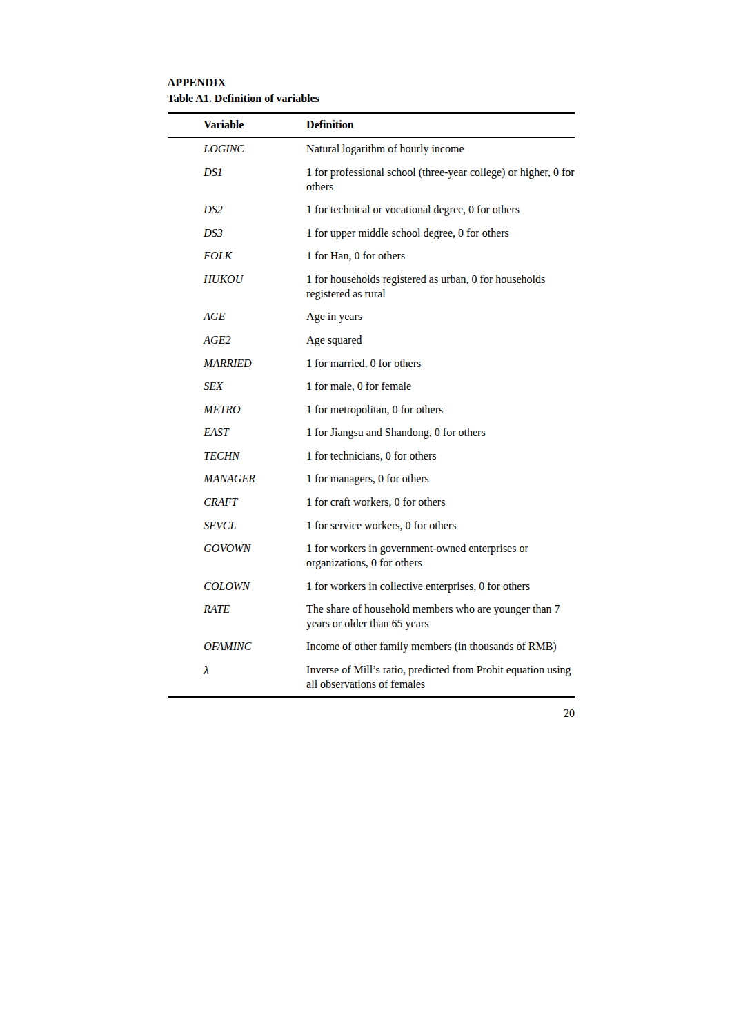APPENDIX
Table A1. Definition of variables
| Variable | Definition |
| --- | --- |
| LOGINC | Natural logarithm of hourly income |
| DS1 | 1 for professional school (three-year college) or higher, 0 for others |
| DS2 | 1 for technical or vocational degree, 0 for others |
| DS3 | 1 for upper middle school degree, 0 for others |
| FOLK | 1 for Han, 0 for others |
| HUKOU | 1 for households registered as urban, 0 for households registered as rural |
| AGE | Age in years |
| AGE2 | Age squared |
| MARRIED | 1 for married, 0 for others |
| SEX | 1 for male, 0 for female |
| METRO | 1 for metropolitan, 0 for others |
| EAST | 1 for Jiangsu and Shandong, 0 for others |
| TECHN | 1 for technicians, 0 for others |
| MANAGER | 1 for managers, 0 for others |
| CRAFT | 1 for craft workers, 0 for others |
| SEVCL | 1 for service workers, 0 for others |
| GOVOWN | 1 for workers in government-owned enterprises or organizations, 0 for others |
| COLOWN | 1 for workers in collective enterprises, 0 for others |
| RATE | The share of household members who are younger than 7 years or older than 65 years |
| OFAMINC | Income of other family members (in thousands of RMB) |
| λ | Inverse of Mill’s ratio, predicted from Probit equation using all observations of females |
20